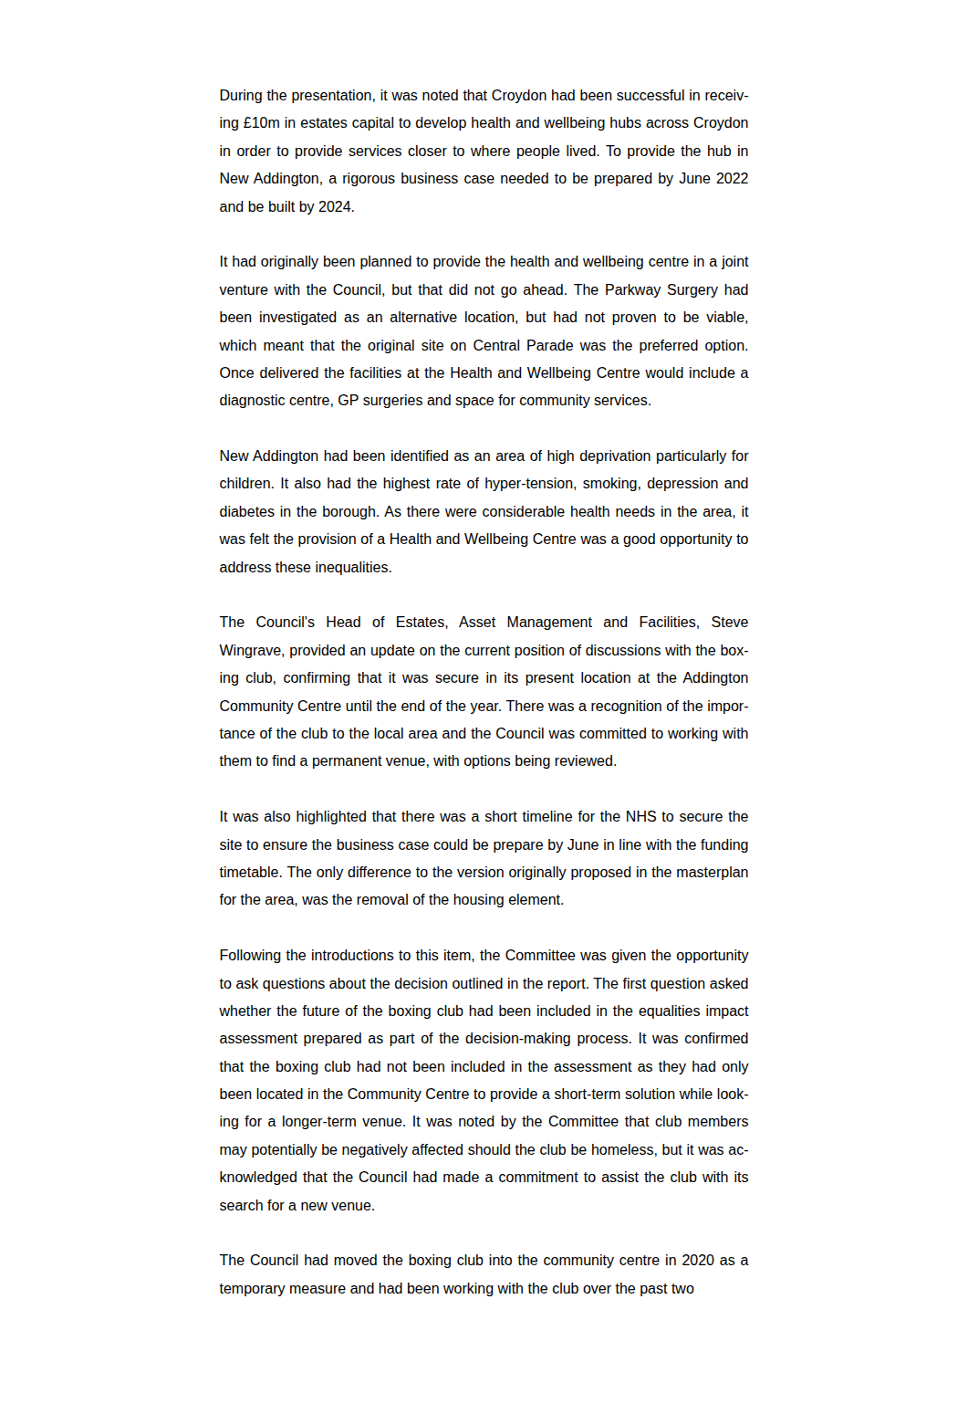During the presentation, it was noted that Croydon had been successful in receiving £10m in estates capital to develop health and wellbeing hubs across Croydon in order to provide services closer to where people lived. To provide the hub in New Addington, a rigorous business case needed to be prepared by June 2022 and be built by 2024.
It had originally been planned to provide the health and wellbeing centre in a joint venture with the Council, but that did not go ahead. The Parkway Surgery had been investigated as an alternative location, but had not proven to be viable, which meant that the original site on Central Parade was the preferred option. Once delivered the facilities at the Health and Wellbeing Centre would include a diagnostic centre, GP surgeries and space for community services.
New Addington had been identified as an area of high deprivation particularly for children. It also had the highest rate of hyper-tension, smoking, depression and diabetes in the borough. As there were considerable health needs in the area, it was felt the provision of a Health and Wellbeing Centre was a good opportunity to address these inequalities.
The Council's Head of Estates, Asset Management and Facilities, Steve Wingrave, provided an update on the current position of discussions with the boxing club, confirming that it was secure in its present location at the Addington Community Centre until the end of the year. There was a recognition of the importance of the club to the local area and the Council was committed to working with them to find a permanent venue, with options being reviewed.
It was also highlighted that there was a short timeline for the NHS to secure the site to ensure the business case could be prepare by June in line with the funding timetable. The only difference to the version originally proposed in the masterplan for the area, was the removal of the housing element.
Following the introductions to this item, the Committee was given the opportunity to ask questions about the decision outlined in the report. The first question asked whether the future of the boxing club had been included in the equalities impact assessment prepared as part of the decision-making process. It was confirmed that the boxing club had not been included in the assessment as they had only been located in the Community Centre to provide a short-term solution while looking for a longer-term venue. It was noted by the Committee that club members may potentially be negatively affected should the club be homeless, but it was acknowledged that the Council had made a commitment to assist the club with its search for a new venue.
The Council had moved the boxing club into the community centre in 2020 as a temporary measure and had been working with the club over the past two